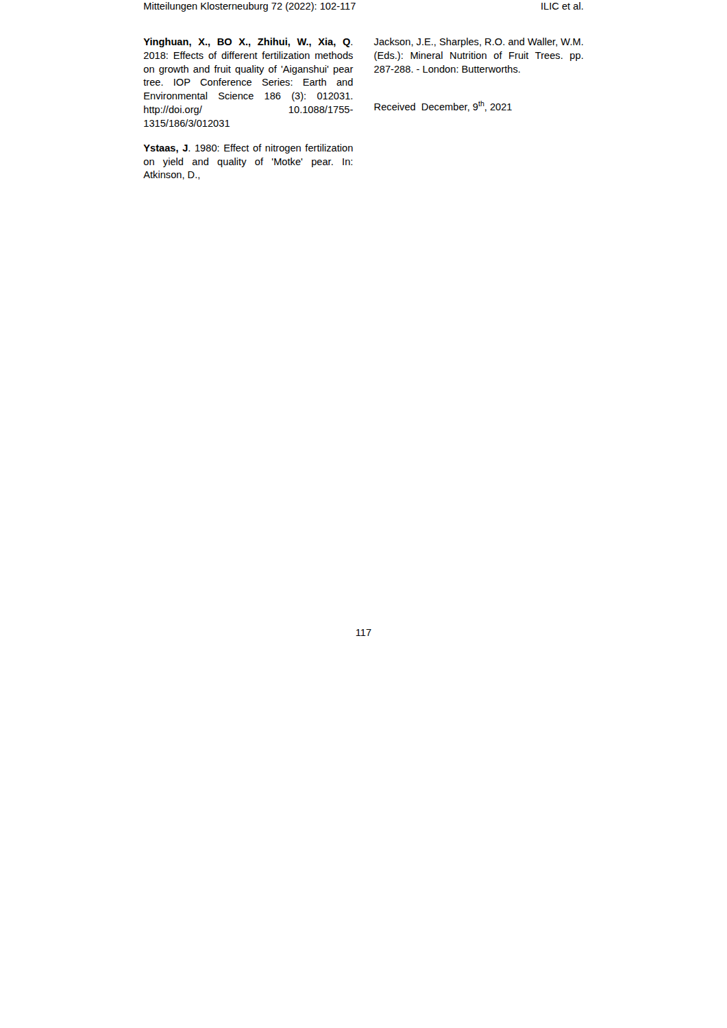Mitteilungen Klosterneuburg 72 (2022): 102-117
ILIC et al.
Yinghuan, X., BO X., Zhihui, W., Xia, Q. 2018: Effects of different fertilization methods on growth and fruit quality of 'Aiganshui' pear tree. IOP Conference Series: Earth and Environmental Science 186 (3): 012031. http://doi.org/ 10.1088/1755-1315/186/3/012031
Ystaas, J. 1980: Effect of nitrogen fertilization on yield and quality of 'Motke' pear. In: Atkinson, D.,
Jackson, J.E., Sharples, R.O. and Waller, W.M. (Eds.): Mineral Nutrition of Fruit Trees. pp. 287-288. - London: Butterworths.
Received December, 9th, 2021
117